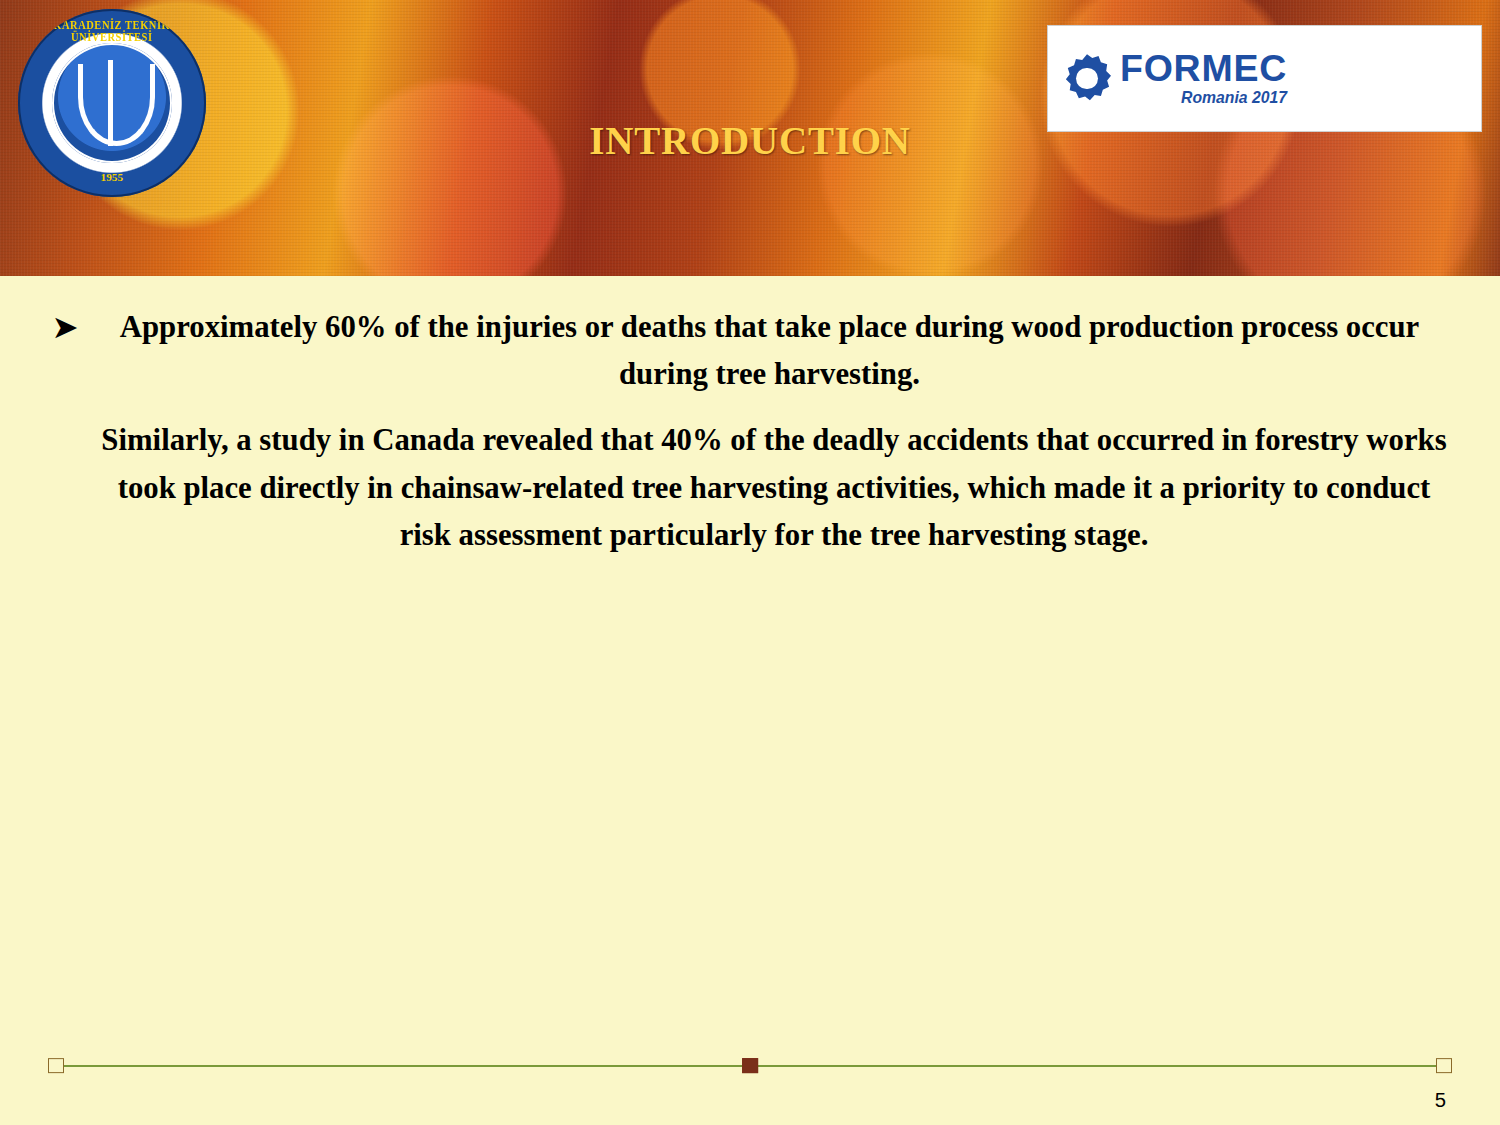KARADENİZ TEKNİK ÜNİVERSİTESİ
1955
FORMEC
Romania 2017
INTRODUCTION
➤
Approximately 60% of the injuries or deaths that take place during wood production process occur during tree harvesting.
Similarly, a study in Canada revealed that 40% of the deadly accidents that occurred in forestry works took place directly in chainsaw-related tree harvesting activities, which made it a priority to conduct risk assessment particularly for the tree harvesting stage.
5